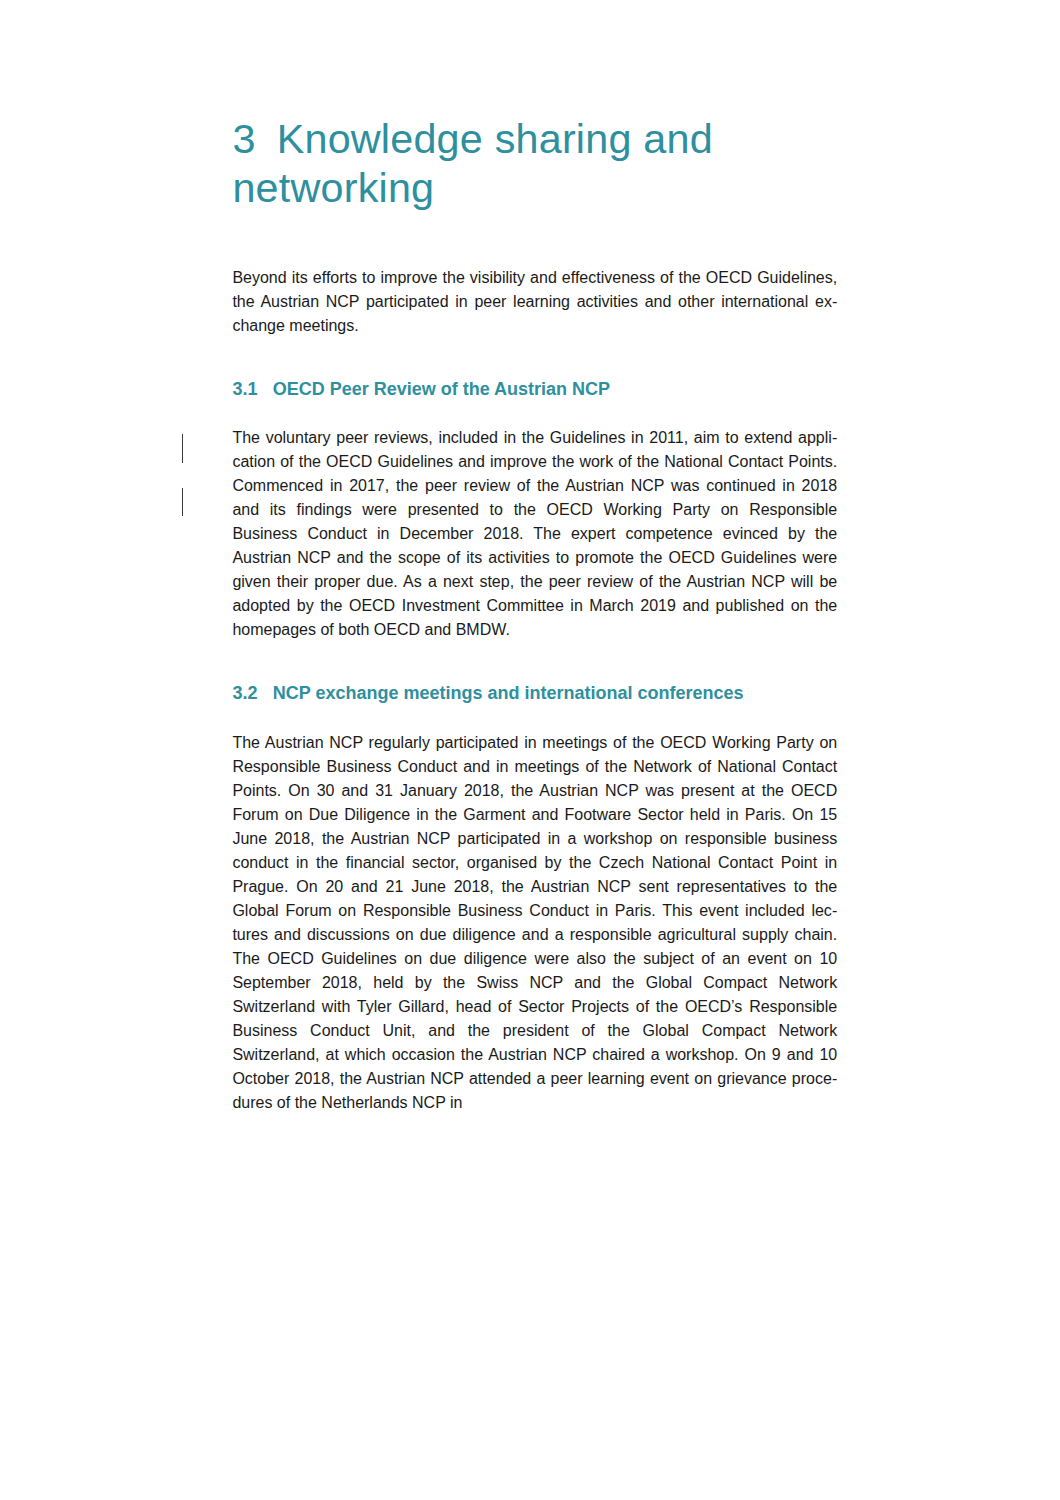3 Knowledge sharing and networking
Beyond its efforts to improve the visibility and effectiveness of the OECD Guidelines, the Austrian NCP participated in peer learning activities and other international exchange meetings.
3.1 OECD Peer Review of the Austrian NCP
The voluntary peer reviews, included in the Guidelines in 2011, aim to extend application of the OECD Guidelines and improve the work of the National Contact Points. Commenced in 2017, the peer review of the Austrian NCP was continued in 2018 and its findings were presented to the OECD Working Party on Responsible Business Conduct in December 2018. The expert competence evinced by the Austrian NCP and the scope of its activities to promote the OECD Guidelines were given their proper due. As a next step, the peer review of the Austrian NCP will be adopted by the OECD Investment Committee in March 2019 and published on the homepages of both OECD and BMDW.
3.2 NCP exchange meetings and international conferences
The Austrian NCP regularly participated in meetings of the OECD Working Party on Responsible Business Conduct and in meetings of the Network of National Contact Points. On 30 and 31 January 2018, the Austrian NCP was present at the OECD Forum on Due Diligence in the Garment and Footware Sector held in Paris. On 15 June 2018, the Austrian NCP participated in a workshop on responsible business conduct in the financial sector, organised by the Czech National Contact Point in Prague. On 20 and 21 June 2018, the Austrian NCP sent representatives to the Global Forum on Responsible Business Conduct in Paris. This event included lectures and discussions on due diligence and a responsible agricultural supply chain. The OECD Guidelines on due diligence were also the subject of an event on 10 September 2018, held by the Swiss NCP and the Global Compact Network Switzerland with Tyler Gillard, head of Sector Projects of the OECD’s Responsible Business Conduct Unit, and the president of the Global Compact Network Switzerland, at which occasion the Austrian NCP chaired a workshop. On 9 and 10 October 2018, the Austrian NCP attended a peer learning event on grievance procedures of the Netherlands NCP in